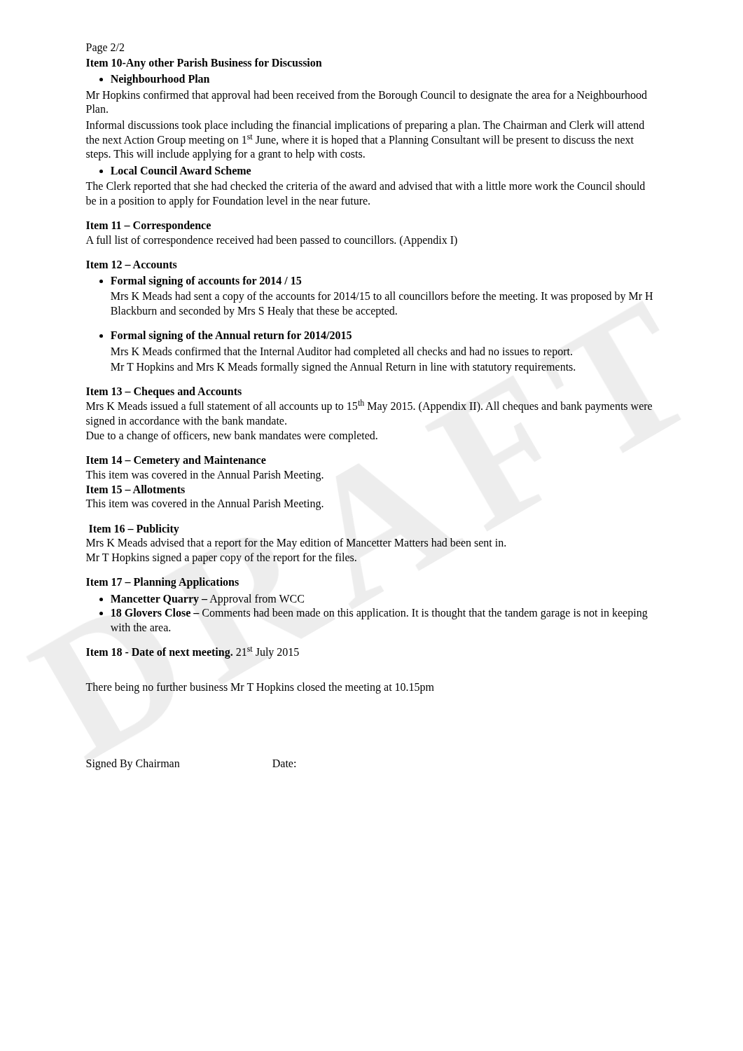DRAFT
Page 2/2
Item 10-Any other Parish Business for Discussion
Neighbourhood Plan
Mr Hopkins confirmed that approval had been received from the Borough Council to designate the area for a Neighbourhood Plan.
Informal discussions took place including the financial implications of preparing a plan. The Chairman and Clerk will attend the next Action Group meeting on 1st June, where it is hoped that a Planning Consultant will be present to discuss the next steps. This will include applying for a grant to help with costs.
Local Council Award Scheme
The Clerk reported that she had checked the criteria of the award and advised that with a little more work the Council should be in a position to apply for Foundation level in the near future.
Item 11 – Correspondence
A full list of correspondence received had been passed to councillors. (Appendix I)
Item 12 – Accounts
Formal signing of accounts for 2014 / 15
Mrs K Meads had sent a copy of the accounts for 2014/15 to all councillors before the meeting. It was proposed by Mr H Blackburn and seconded by Mrs S Healy that these be accepted.
Formal signing of the Annual return for 2014/2015
Mrs K Meads confirmed that the Internal Auditor had completed all checks and had no issues to report.
Mr T Hopkins and Mrs K Meads formally signed the Annual Return in line with statutory requirements.
Item 13 – Cheques and Accounts
Mrs K Meads issued a full statement of all accounts up to 15th May 2015. (Appendix II). All cheques and bank payments were signed in accordance with the bank mandate.
Due to a change of officers, new bank mandates were completed.
Item 14 – Cemetery and Maintenance
This item was covered in the Annual Parish Meeting.
Item 15 – Allotments
This item was covered in the Annual Parish Meeting.
Item 16 – Publicity
Mrs K Meads advised that a report for the May edition of Mancetter Matters had been sent in.
Mr T Hopkins signed a paper copy of the report for the files.
Item 17 – Planning Applications
Mancetter Quarry – Approval from WCC
18 Glovers Close – Comments had been made on this application. It is thought that the tandem garage is not in keeping with the area.
Item 18 - Date of next meeting. 21st July 2015
There being no further business Mr T Hopkins closed the meeting at 10.15pm
Signed By Chairman Date: